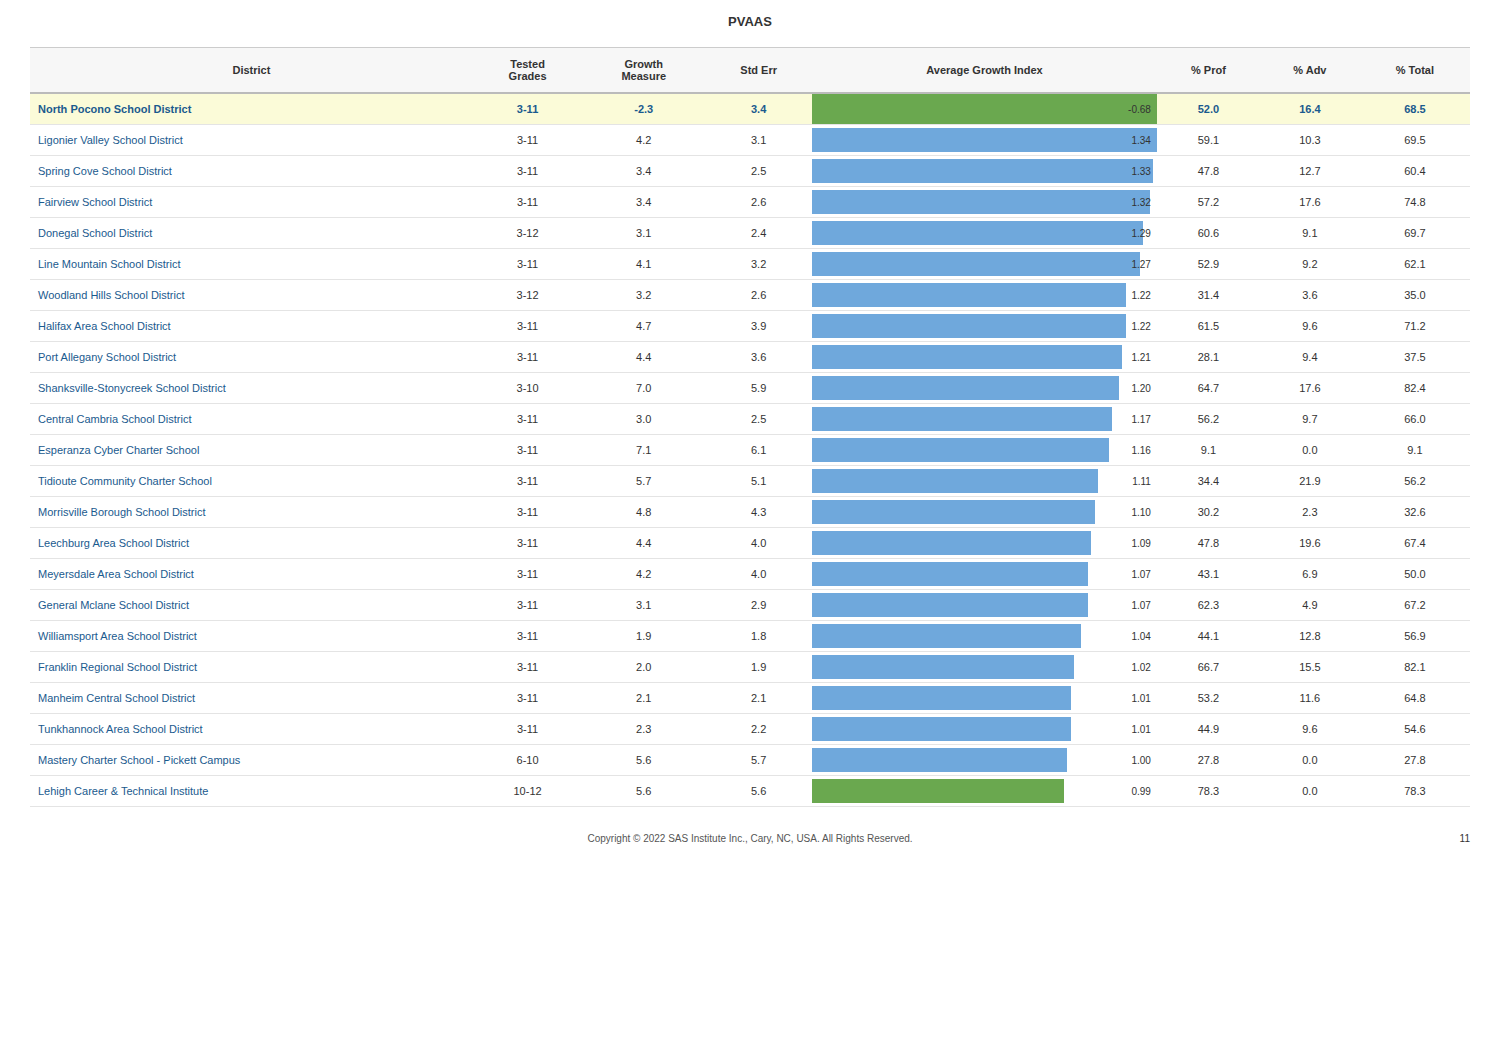PVAAS
| District | Tested Grades | Growth Measure | Std Err | Average Growth Index | % Prof | % Adv | % Total |
| --- | --- | --- | --- | --- | --- | --- | --- |
| North Pocono School District | 3-11 | -2.3 | 3.4 | -0.68 | 52.0 | 16.4 | 68.5 |
| Ligonier Valley School District | 3-11 | 4.2 | 3.1 | 1.34 | 59.1 | 10.3 | 69.5 |
| Spring Cove School District | 3-11 | 3.4 | 2.5 | 1.33 | 47.8 | 12.7 | 60.4 |
| Fairview School District | 3-11 | 3.4 | 2.6 | 1.32 | 57.2 | 17.6 | 74.8 |
| Donegal School District | 3-12 | 3.1 | 2.4 | 1.29 | 60.6 | 9.1 | 69.7 |
| Line Mountain School District | 3-11 | 4.1 | 3.2 | 1.27 | 52.9 | 9.2 | 62.1 |
| Woodland Hills School District | 3-12 | 3.2 | 2.6 | 1.22 | 31.4 | 3.6 | 35.0 |
| Halifax Area School District | 3-11 | 4.7 | 3.9 | 1.22 | 61.5 | 9.6 | 71.2 |
| Port Allegany School District | 3-11 | 4.4 | 3.6 | 1.21 | 28.1 | 9.4 | 37.5 |
| Shanksville-Stonycreek School District | 3-10 | 7.0 | 5.9 | 1.20 | 64.7 | 17.6 | 82.4 |
| Central Cambria School District | 3-11 | 3.0 | 2.5 | 1.17 | 56.2 | 9.7 | 66.0 |
| Esperanza Cyber Charter School | 3-11 | 7.1 | 6.1 | 1.16 | 9.1 | 0.0 | 9.1 |
| Tidioute Community Charter School | 3-11 | 5.7 | 5.1 | 1.11 | 34.4 | 21.9 | 56.2 |
| Morrisville Borough School District | 3-11 | 4.8 | 4.3 | 1.10 | 30.2 | 2.3 | 32.6 |
| Leechburg Area School District | 3-11 | 4.4 | 4.0 | 1.09 | 47.8 | 19.6 | 67.4 |
| Meyersdale Area School District | 3-11 | 4.2 | 4.0 | 1.07 | 43.1 | 6.9 | 50.0 |
| General Mclane School District | 3-11 | 3.1 | 2.9 | 1.07 | 62.3 | 4.9 | 67.2 |
| Williamsport Area School District | 3-11 | 1.9 | 1.8 | 1.04 | 44.1 | 12.8 | 56.9 |
| Franklin Regional School District | 3-11 | 2.0 | 1.9 | 1.02 | 66.7 | 15.5 | 82.1 |
| Manheim Central School District | 3-11 | 2.1 | 2.1 | 1.01 | 53.2 | 11.6 | 64.8 |
| Tunkhannock Area School District | 3-11 | 2.3 | 2.2 | 1.01 | 44.9 | 9.6 | 54.6 |
| Mastery Charter School - Pickett Campus | 6-10 | 5.6 | 5.7 | 1.00 | 27.8 | 0.0 | 27.8 |
| Lehigh Career & Technical Institute | 10-12 | 5.6 | 5.6 | 0.99 | 78.3 | 0.0 | 78.3 |
Copyright © 2022 SAS Institute Inc., Cary, NC, USA. All Rights Reserved. 11